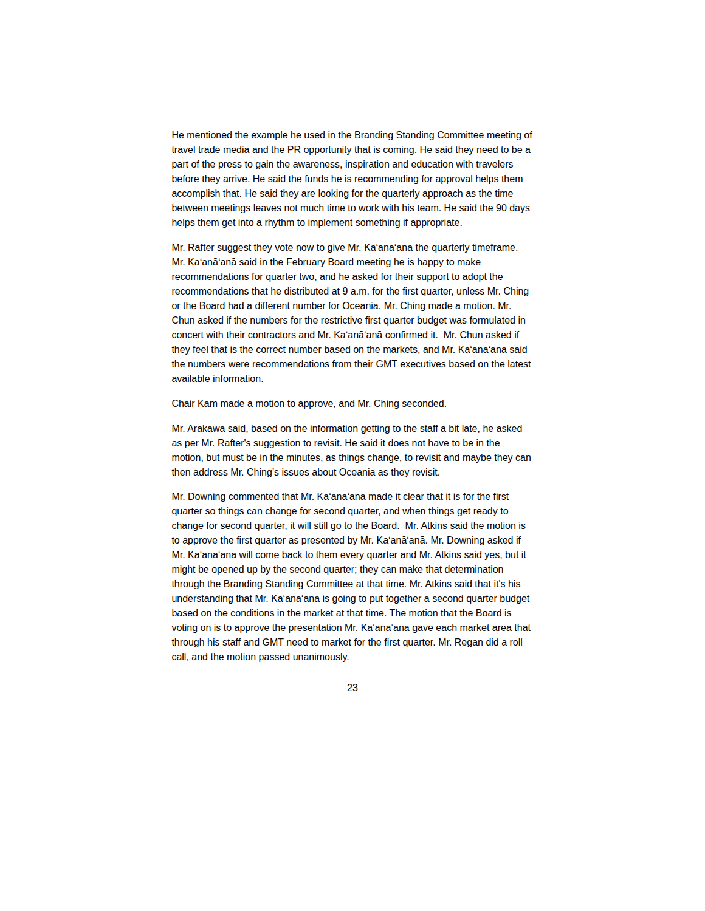He mentioned the example he used in the Branding Standing Committee meeting of travel trade media and the PR opportunity that is coming. He said they need to be a part of the press to gain the awareness, inspiration and education with travelers before they arrive. He said the funds he is recommending for approval helps them accomplish that. He said they are looking for the quarterly approach as the time between meetings leaves not much time to work with his team. He said the 90 days helps them get into a rhythm to implement something if appropriate.
Mr. Rafter suggest they vote now to give Mr. Kaʻanāʻanā the quarterly timeframe. Mr. Kaʻanāʻanā said in the February Board meeting he is happy to make recommendations for quarter two, and he asked for their support to adopt the recommendations that he distributed at 9 a.m. for the first quarter, unless Mr. Ching or the Board had a different number for Oceania. Mr. Ching made a motion. Mr. Chun asked if the numbers for the restrictive first quarter budget was formulated in concert with their contractors and Mr. Kaʻanāʻanā confirmed it. Mr. Chun asked if they feel that is the correct number based on the markets, and Mr. Kaʻanāʻanā said the numbers were recommendations from their GMT executives based on the latest available information.
Chair Kam made a motion to approve, and Mr. Ching seconded.
Mr. Arakawa said, based on the information getting to the staff a bit late, he asked as per Mr. Rafter's suggestion to revisit. He said it does not have to be in the motion, but must be in the minutes, as things change, to revisit and maybe they can then address Mr. Ching’s issues about Oceania as they revisit.
Mr. Downing commented that Mr. Kaʻanāʻanā made it clear that it is for the first quarter so things can change for second quarter, and when things get ready to change for second quarter, it will still go to the Board. Mr. Atkins said the motion is to approve the first quarter as presented by Mr. Kaʻanāʻanā. Mr. Downing asked if Mr. Kaʻanāʻanā will come back to them every quarter and Mr. Atkins said yes, but it might be opened up by the second quarter; they can make that determination through the Branding Standing Committee at that time. Mr. Atkins said that it's his understanding that Mr. Kaʻanāʻanā is going to put together a second quarter budget based on the conditions in the market at that time. The motion that the Board is voting on is to approve the presentation Mr. Kaʻanāʻanā gave each market area that through his staff and GMT need to market for the first quarter. Mr. Regan did a roll call, and the motion passed unanimously.
23